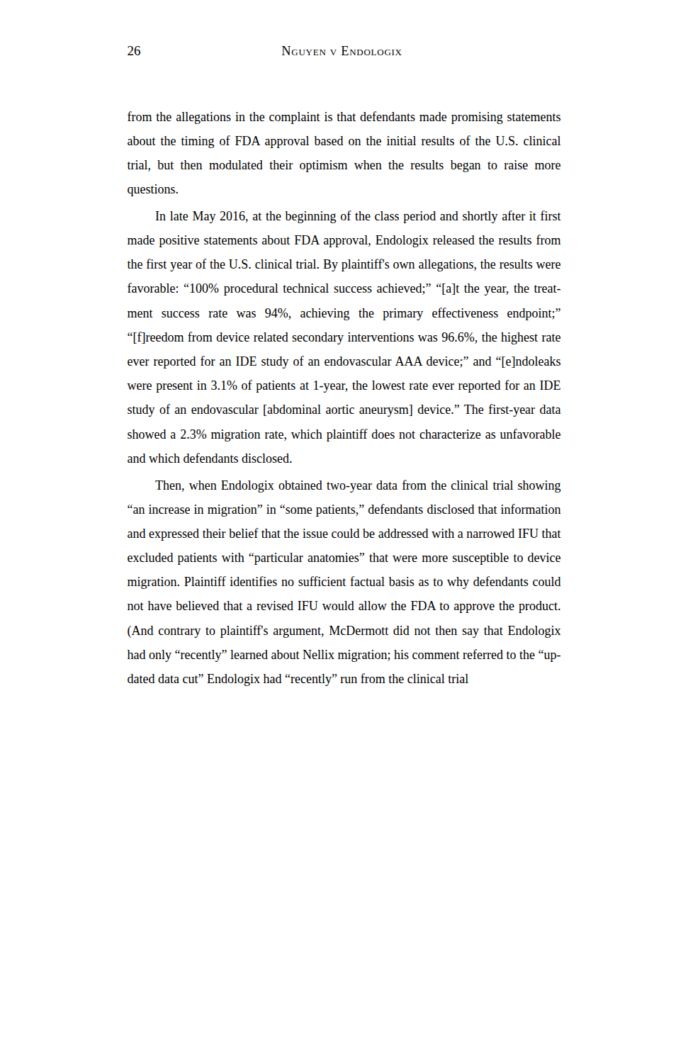26 Nguyen v Endologix
from the allegations in the complaint is that defendants made promising statements about the timing of FDA approval based on the initial results of the U.S. clinical trial, but then modulated their optimism when the results began to raise more questions.
In late May 2016, at the beginning of the class period and shortly after it first made positive statements about FDA approval, Endologix released the results from the first year of the U.S. clinical trial. By plaintiff's own allegations, the results were favorable: “100% procedural technical success achieved;” “[a]t the year, the treatment success rate was 94%, achieving the primary effectiveness endpoint;” “[f]reedom from device related secondary interventions was 96.6%, the highest rate ever reported for an IDE study of an endovascular AAA device;” and “[e]ndoleaks were present in 3.1% of patients at 1-year, the lowest rate ever reported for an IDE study of an endovascular [abdominal aortic aneurysm] device.” The first-year data showed a 2.3% migration rate, which plaintiff does not characterize as unfavorable and which defendants disclosed.
Then, when Endologix obtained two-year data from the clinical trial showing “an increase in migration” in “some patients,” defendants disclosed that information and expressed their belief that the issue could be addressed with a narrowed IFU that excluded patients with “particular anatomies” that were more susceptible to device migration. Plaintiff identifies no sufficient factual basis as to why defendants could not have believed that a revised IFU would allow the FDA to approve the product. (And contrary to plaintiff's argument, McDermott did not then say that Endologix had only “recently” learned about Nellix migration; his comment referred to the “updated data cut” Endologix had “recently” run from the clinical trial